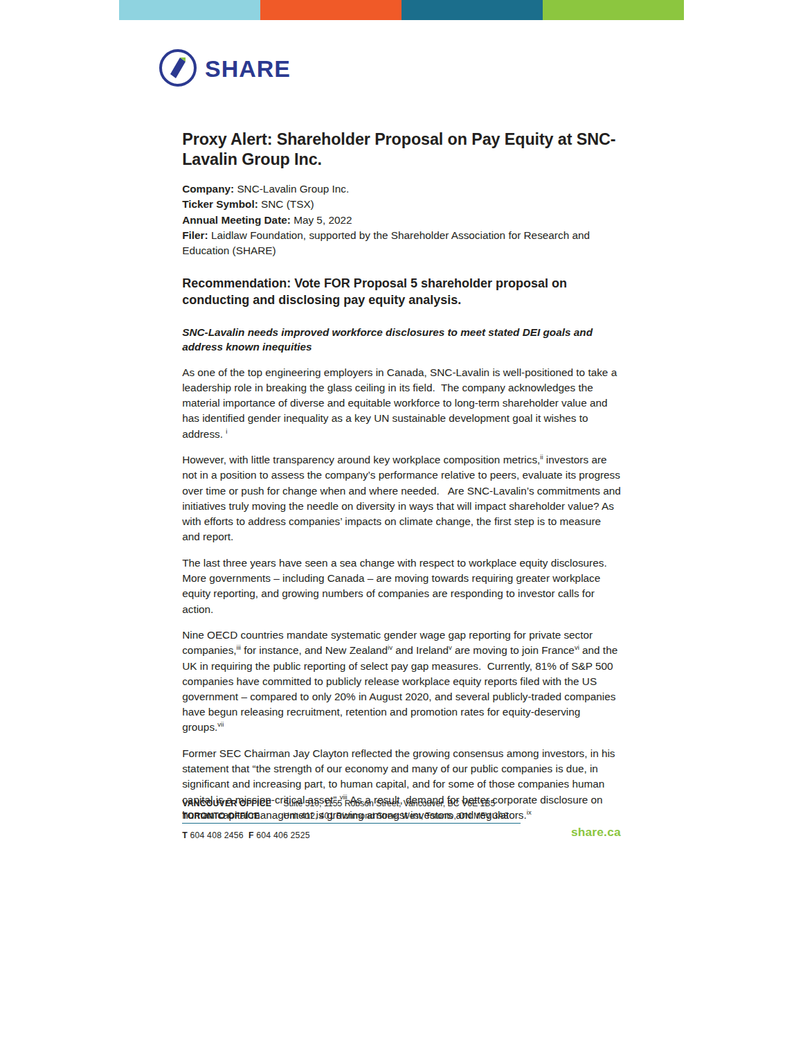SHARE
Proxy Alert: Shareholder Proposal on Pay Equity at SNC-Lavalin Group Inc.
Company: SNC-Lavalin Group Inc.
Ticker Symbol: SNC (TSX)
Annual Meeting Date: May 5, 2022
Filer: Laidlaw Foundation, supported by the Shareholder Association for Research and Education (SHARE)
Recommendation: Vote FOR Proposal 5 shareholder proposal on conducting and disclosing pay equity analysis.
SNC-Lavalin needs improved workforce disclosures to meet stated DEI goals and address known inequities
As one of the top engineering employers in Canada, SNC-Lavalin is well-positioned to take a leadership role in breaking the glass ceiling in its field. The company acknowledges the material importance of diverse and equitable workforce to long-term shareholder value and has identified gender inequality as a key UN sustainable development goal it wishes to address. i
However, with little transparency around key workplace composition metrics,ii investors are not in a position to assess the company’s performance relative to peers, evaluate its progress over time or push for change when and where needed. Are SNC-Lavalin’s commitments and initiatives truly moving the needle on diversity in ways that will impact shareholder value? As with efforts to address companies’ impacts on climate change, the first step is to measure and report.
The last three years have seen a sea change with respect to workplace equity disclosures. More governments – including Canada – are moving towards requiring greater workplace equity reporting, and growing numbers of companies are responding to investor calls for action.
Nine OECD countries mandate systematic gender wage gap reporting for private sector companies,iii for instance, and New Zealandiv and Irelandv are moving to join Francevi and the UK in requiring the public reporting of select pay gap measures. Currently, 81% of S&P 500 companies have committed to publicly release workplace equity reports filed with the US government – compared to only 20% in August 2020, and several publicly-traded companies have begun releasing recruitment, retention and promotion rates for equity-deserving groups.vii
Former SEC Chairman Jay Clayton reflected the growing consensus among investors, in his statement that “the strength of our economy and many of our public companies is due, in significant and increasing part, to human capital, and for some of those companies human capital is a mission-critical asset”.viii As a result, demand for better corporate disclosure on human capital management is growing amongst investors and regulators.ix
| VANCOUVER OFFICE | Suite 510, 1155 Robson Street, Vancouver, BC V6E 1B5 |
| TORONTO OFFICE | Unit 412, 401 Richmond Street West, Toronto, ON M5V 3A8 |
T 604 408 2456 F 604 406 2525
share.ca